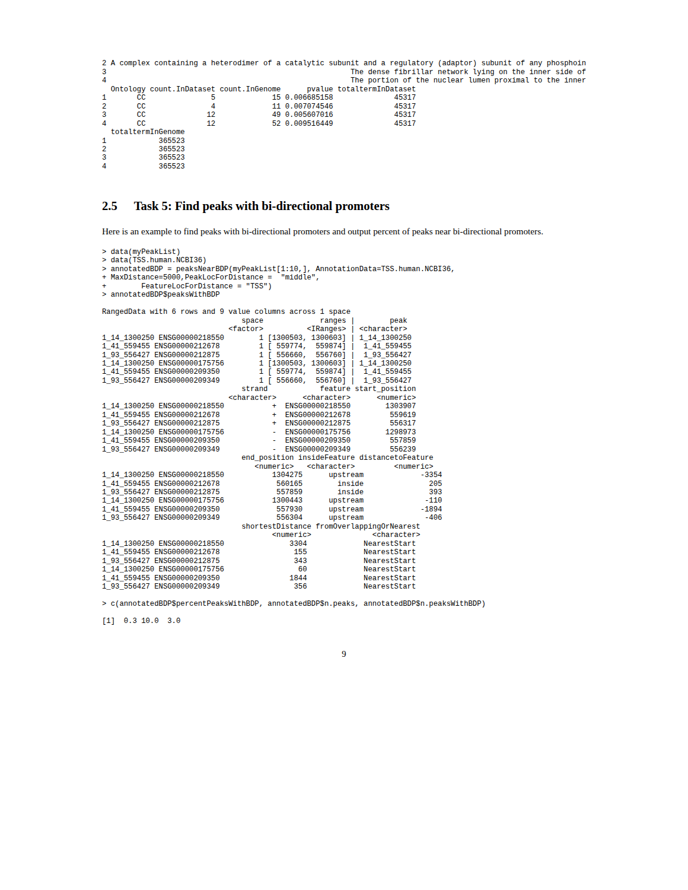2 A complex containing a heterodimer of a catalytic subunit and a regulatory (adaptor) subunit of any phosphoinositide 3-kinase
3                                                        The dense fibrillar network lying on the inner side of the nuclear me
4                                                        The portion of the nuclear lumen proximal to the inner nuclear me
  Ontology count.InDataset count.InGenome      pvalue totaltermInDataset
1       CC               5             15 0.006685158              45317
2       CC               4             11 0.007074546              45317
3       CC              12             49 0.005607016              45317
4       CC              12             52 0.009516449              45317
  totaltermInGenome
1            365523
2            365523
3            365523
4            365523
2.5 Task 5: Find peaks with bi-directional promoters
Here is an example to find peaks with bi-directional promoters and output percent of peaks near bi-directional promoters.
> data(myPeakList)
> data(TSS.human.NCBI36)
> annotatedBDP = peaksNearBDP(myPeakList[1:10,], AnnotationData=TSS.human.NCBI36,
+ MaxDistance=5000,PeakLocForDistance =  "middle",
+        FeatureLocForDistance = "TSS")
> annotatedBDP$peaksWithBDP

RangedData with 6 rows and 9 value columns across 1 space
                                space             ranges |        peak
                             <factor>          <IRanges> | <character>
1_14_1300250 ENSG00000218550        1 [1300503, 1300603] | 1_14_1300250
1_41_559455 ENSG00000212678         1 [ 559774,  559874] |  1_41_559455
1_93_556427 ENSG00000212875         1 [ 556660,  556760] |  1_93_556427
1_14_1300250 ENSG00000175756        1 [1300503, 1300603] | 1_14_1300250
1_41_559455 ENSG00000209350         1 [ 559774,  559874] |  1_41_559455
1_93_556427 ENSG00000209349         1 [ 556660,  556760] |  1_93_556427
                                strand            feature start_position
                             <character>      <character>      <numeric>
1_14_1300250 ENSG00000218550           +  ENSG00000218550        1303907
1_41_559455 ENSG00000212678            +  ENSG00000212678         559619
1_93_556427 ENSG00000212875            +  ENSG00000212875         556317
1_14_1300250 ENSG00000175756           -  ENSG00000175756        1298973
1_41_559455 ENSG00000209350            -  ENSG00000209350         557859
1_93_556427 ENSG00000209349            -  ENSG00000209349         556239
                                end_position insideFeature distancetoFeature
                                   <numeric>   <character>         <numeric>
1_14_1300250 ENSG00000218550           1304275      upstream             -3354
1_41_559455 ENSG00000212678             560165        inside               205
1_93_556427 ENSG00000212875             557859        inside               393
1_14_1300250 ENSG00000175756           1300443      upstream              -110
1_41_559455 ENSG00000209350             557930      upstream             -1894
1_93_556427 ENSG00000209349             556304      upstream              -406
                                shortestDistance fromOverlappingOrNearest
                                       <numeric>              <character>
1_14_1300250 ENSG00000218550               3304             NearestStart
1_41_559455 ENSG00000212678                 155             NearestStart
1_93_556427 ENSG00000212875                 343             NearestStart
1_14_1300250 ENSG00000175756                 60             NearestStart
1_41_559455 ENSG00000209350                1844             NearestStart
1_93_556427 ENSG00000209349                 356             NearestStart

> c(annotatedBDP$percentPeaksWithBDP, annotatedBDP$n.peaks, annotatedBDP$n.peaksWithBDP)

[1]  0.3 10.0  3.0
9